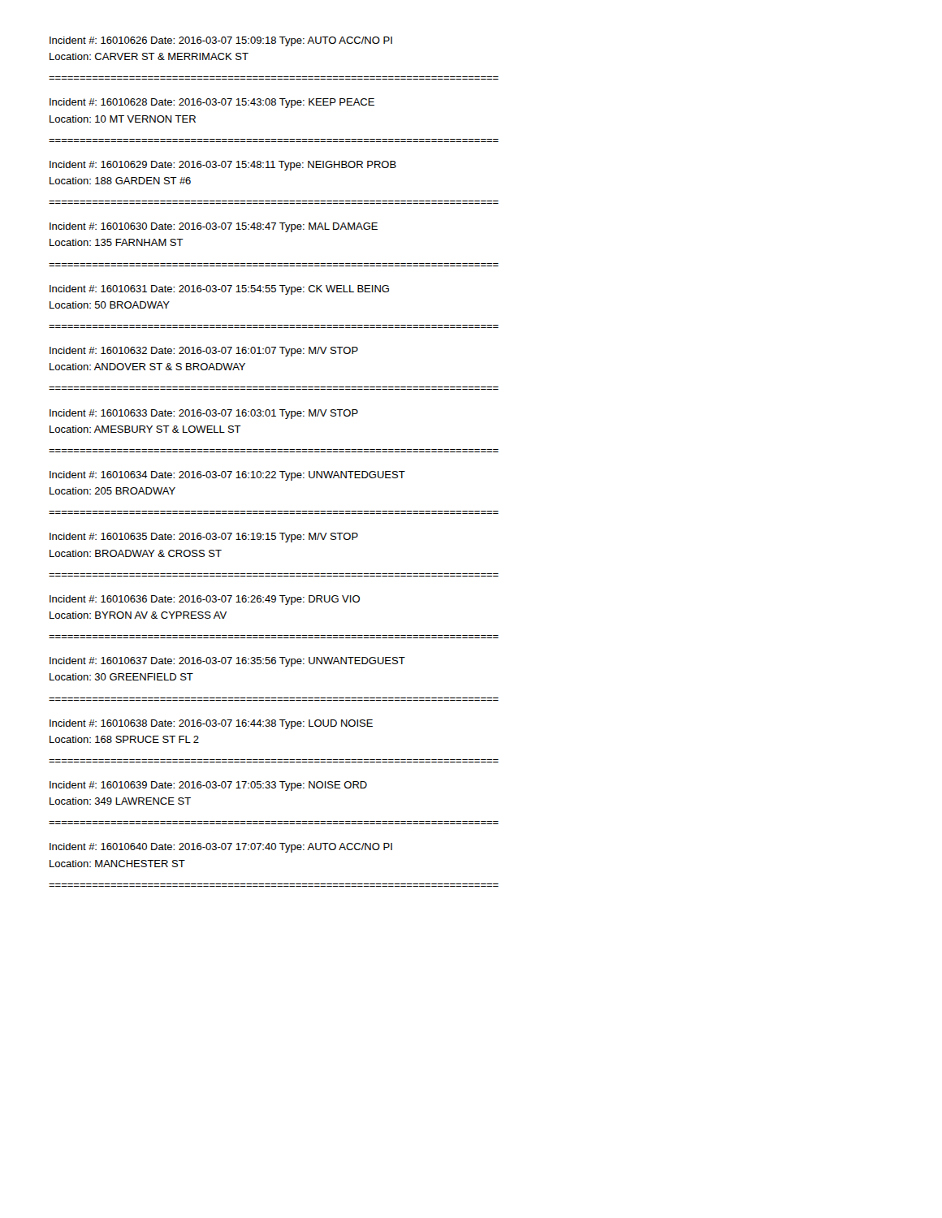Incident #: 16010626 Date: 2016-03-07 15:09:18 Type: AUTO ACC/NO PI
Location: CARVER ST & MERRIMACK ST
=========================================================================
Incident #: 16010628 Date: 2016-03-07 15:43:08 Type: KEEP PEACE
Location: 10 MT VERNON TER
=========================================================================
Incident #: 16010629 Date: 2016-03-07 15:48:11 Type: NEIGHBOR PROB
Location: 188 GARDEN ST #6
=========================================================================
Incident #: 16010630 Date: 2016-03-07 15:48:47 Type: MAL DAMAGE
Location: 135 FARNHAM ST
=========================================================================
Incident #: 16010631 Date: 2016-03-07 15:54:55 Type: CK WELL BEING
Location: 50 BROADWAY
=========================================================================
Incident #: 16010632 Date: 2016-03-07 16:01:07 Type: M/V STOP
Location: ANDOVER ST & S BROADWAY
=========================================================================
Incident #: 16010633 Date: 2016-03-07 16:03:01 Type: M/V STOP
Location: AMESBURY ST & LOWELL ST
=========================================================================
Incident #: 16010634 Date: 2016-03-07 16:10:22 Type: UNWANTEDGUEST
Location: 205 BROADWAY
=========================================================================
Incident #: 16010635 Date: 2016-03-07 16:19:15 Type: M/V STOP
Location: BROADWAY & CROSS ST
=========================================================================
Incident #: 16010636 Date: 2016-03-07 16:26:49 Type: DRUG VIO
Location: BYRON AV & CYPRESS AV
=========================================================================
Incident #: 16010637 Date: 2016-03-07 16:35:56 Type: UNWANTEDGUEST
Location: 30 GREENFIELD ST
=========================================================================
Incident #: 16010638 Date: 2016-03-07 16:44:38 Type: LOUD NOISE
Location: 168 SPRUCE ST FL 2
=========================================================================
Incident #: 16010639 Date: 2016-03-07 17:05:33 Type: NOISE ORD
Location: 349 LAWRENCE ST
=========================================================================
Incident #: 16010640 Date: 2016-03-07 17:07:40 Type: AUTO ACC/NO PI
Location: MANCHESTER ST
=========================================================================